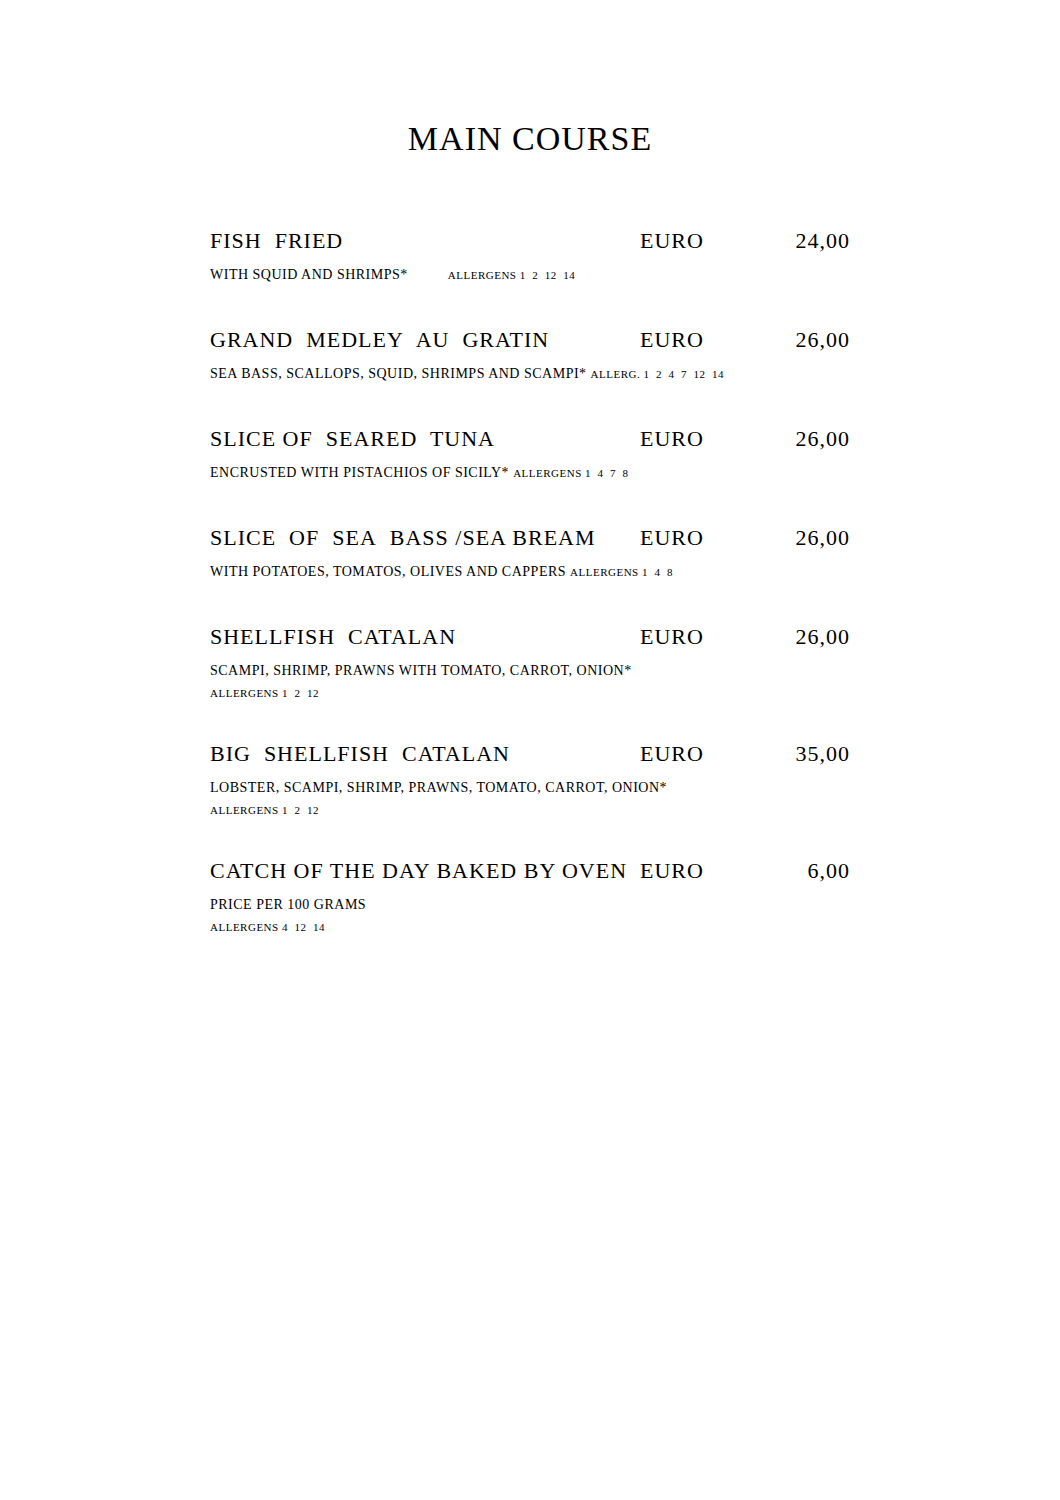Main course
Fish fried
Euro
24,00
With squid and shrimps* Allergens 1 2 12 14
Grand medley au gratin
Euro
26,00
Sea bass, scallops, squid, shrimps and scampi* Allerg. 1 2 4 7 12 14
Slice of seared tuna
Euro
26,00
Encrusted with pistachios of sicily* Allergens 1 4 7 8
Slice of sea bass /sea bream
Euro
26,00
With potatoes, tomatos, olives and cappers Allergens 1 4 8
Shellfish catalan
Euro
26,00
Scampi, shrimp, prawns with tomato, carrot, onion*
Allergens 1 2 12
Big shellfish catalan
Euro
35,00
Lobster, scampi, shrimp, prawns, tomato, carrot, onion*
Allergens 1 2 12
Catch of the day baked by oven
Euro
6,00
Price per 100 grams
Allergens 4 12 14